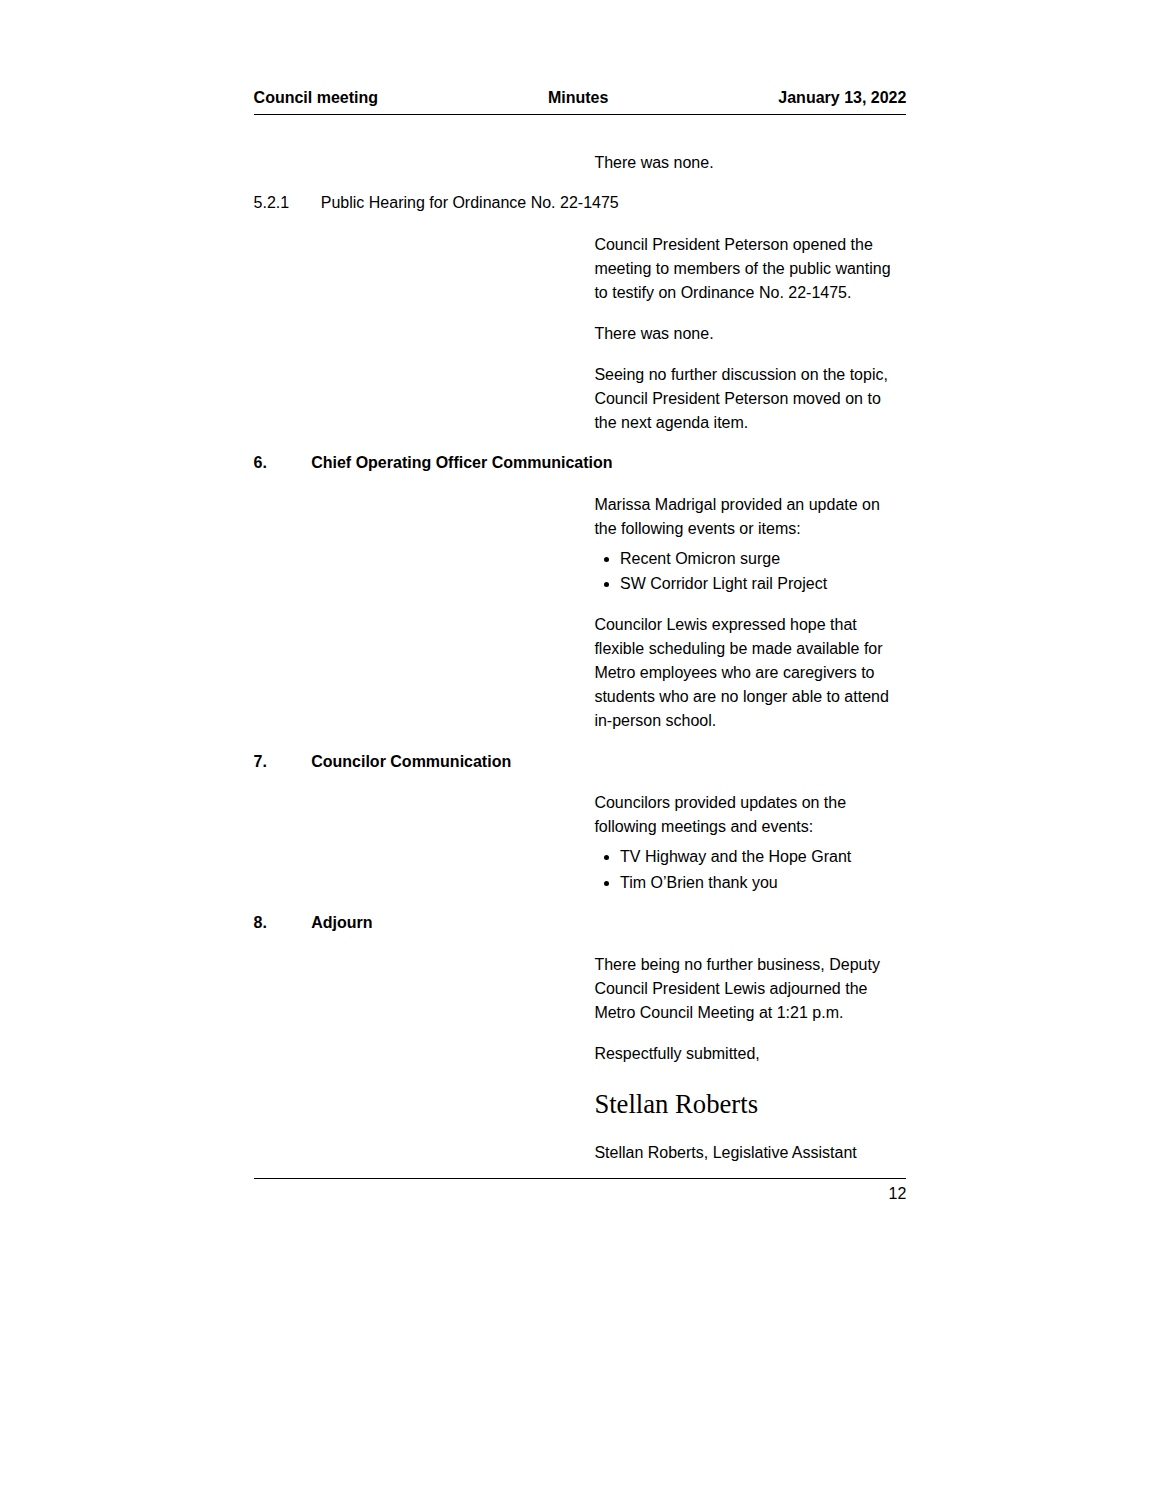Council meeting
Minutes
January 13, 2022
There was none.
5.2.1
Public Hearing for Ordinance No. 22-1475
Council President Peterson opened the meeting to members of the public wanting to testify on Ordinance No. 22-1475.
There was none.
Seeing no further discussion on the topic, Council President Peterson moved on to the next agenda item.
6.
Chief Operating Officer Communication
Marissa Madrigal provided an update on the following events or items:
Recent Omicron surge
SW Corridor Light rail Project
Councilor Lewis expressed hope that flexible scheduling be made available for Metro employees who are caregivers to students who are no longer able to attend in-person school.
7.
Councilor Communication
Councilors provided updates on the following meetings and events:
TV Highway and the Hope Grant
Tim O’Brien thank you
8.
Adjourn
There being no further business, Deputy Council President Lewis adjourned the Metro Council Meeting at 1:21 p.m.
Respectfully submitted,
Stellan Roberts
Stellan Roberts, Legislative Assistant
12